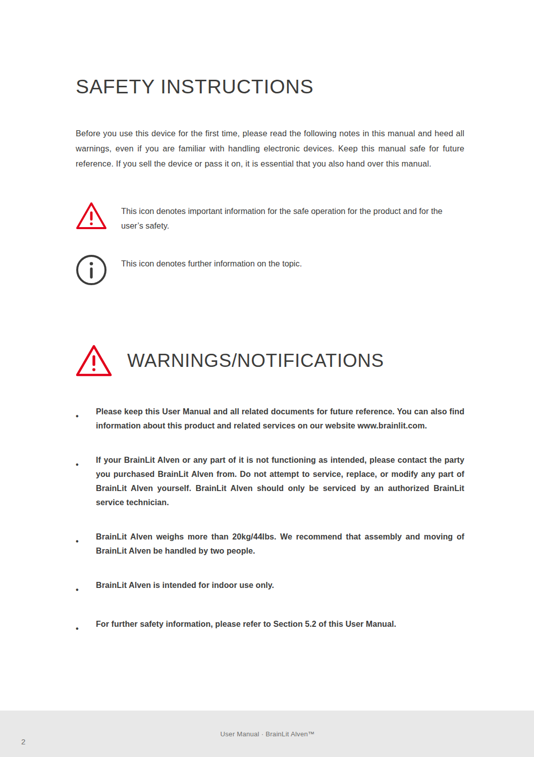SAFETY INSTRUCTIONS
Before you use this device for the first time, please read the following notes in this manual and heed all warnings, even if you are familiar with handling electronic devices. Keep this manual safe for future reference. If you sell the device or pass it on, it is essential that you also hand over this manual.
This icon denotes important information for the safe operation for the product and for the user’s safety.
This icon denotes further information on the topic.
WARNINGS/NOTIFICATIONS
Please keep this User Manual and all related documents for future reference. You can also find information about this product and related services on our website www.brainlit.com.
If your BrainLit Alven or any part of it is not functioning as intended, please contact the party you purchased BrainLit Alven from. Do not attempt to service, replace, or modify any part of BrainLit Alven yourself. BrainLit Alven should only be serviced by an authorized BrainLit service technician.
BrainLit Alven weighs more than 20kg/44lbs. We recommend that assembly and moving of BrainLit Alven be handled by two people.
BrainLit Alven is intended for indoor use only.
For further safety information, please refer to Section 5.2 of this User Manual.
User Manual · BrainLit Alven™
2